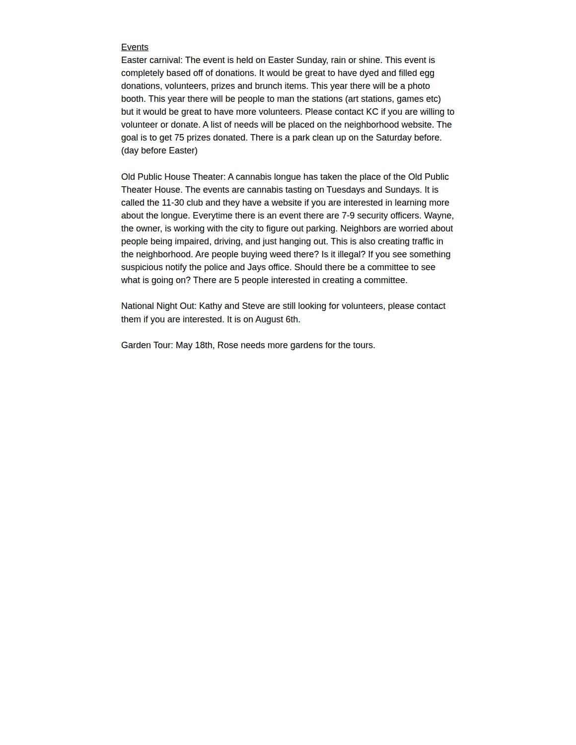Events
Easter carnival: The event is held on Easter Sunday, rain or shine. This event is completely based off of donations. It would be great to have dyed and filled egg donations, volunteers, prizes and brunch items. This year there will be a photo booth. This year there will be people to man the stations (art stations, games etc) but it would be great to have more volunteers. Please contact KC if you are willing to volunteer or donate. A list of needs will be placed on the neighborhood website. The goal is to get 75 prizes donated. There is a park clean up on the Saturday before. (day before Easter)
Old Public House Theater: A cannabis longue has taken the place of the Old Public Theater House. The events are cannabis tasting on Tuesdays and Sundays. It is called the 11-30 club and they have a website if you are interested in learning more about the longue. Everytime there is an event there are 7-9 security officers. Wayne, the owner, is working with the city to figure out parking. Neighbors are worried about people being impaired, driving, and just hanging out. This is also creating traffic in the neighborhood. Are people buying weed there? Is it illegal? If you see something suspicious notify the police and Jays office. Should there be a committee to see what is going on? There are 5 people interested in creating a committee.
National Night Out: Kathy and Steve are still looking for volunteers, please contact them if you are interested. It is on August 6th.
Garden Tour: May 18th, Rose needs more gardens for the tours.